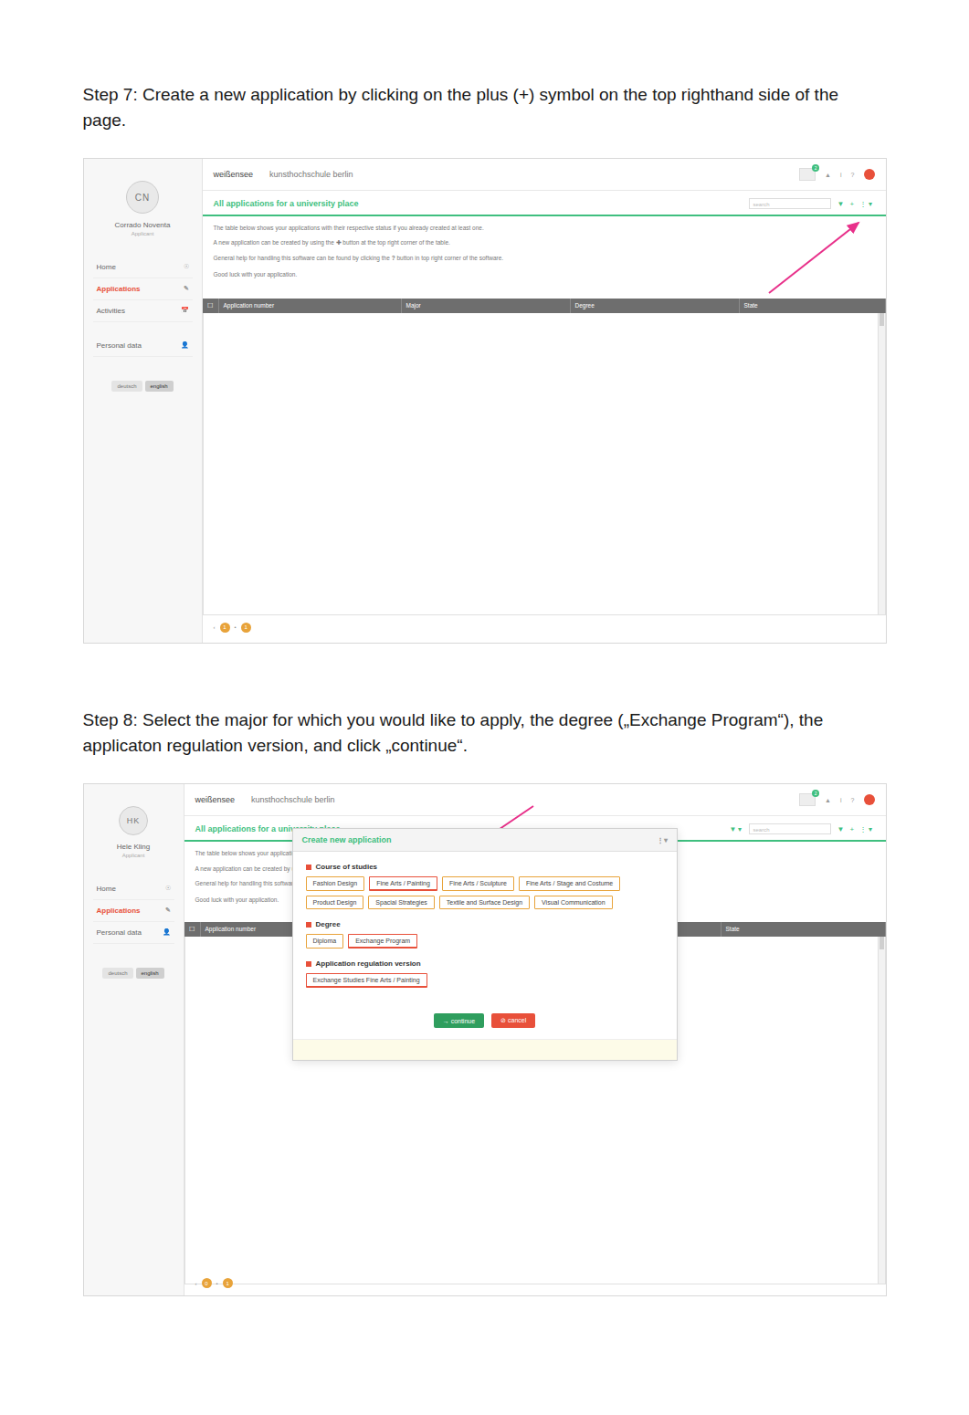Step 7: Create a new application by clicking on the plus (+) symbol on the top righthand side of the page.
CN
Corrado Noventa
Applicant
Home☉
Applications✎
Activities📅
Personal data👤
deutsch english
weißensee kunsthochschule berlin
▲ i ?
All applications for a university place
search
▼ + ⋮▾
The table below shows your applications with their respective status if you already created at least one.
A new application can be created by using the ✚ button at the top right corner of the table.
General help for handling this software can be found by clicking the ? button in top right corner of the software.
Good luck with your application.
☐
Application number
Major
Degree
State
‹
1
•
1
Step 8: Select the major for which you would like to apply, the degree („Exchange Program“), the applicaton regulation version, and click „continue“.
HK
Hele Kling
Applicant
Home☉
Applications✎
Personal data👤
deutsch english
weißensee kunsthochschule berlin
▲ i ?
All applications for a university place
▼▾
search
▼ + ⋮▾
The table below shows your applications with their respective status if you already created at least one.
A new application can be created by using the ✚ button at the top right corner of the table.
General help for handling this software can be found by clicking the ? button in top right corner of the software.
Good luck with your application.
☐
Application number
State
‹
0
•
1
Create new application ⋮▾
Course of studies
Fashion Design
Fine Arts / Painting
Fine Arts / Sculpture
Fine Arts / Stage and Costume
Product Design
Spacial Strategies
Textile and Surface Design
Visual Communication
Degree
Diploma
Exchange Program
Application regulation version
Exchange Studies Fine Arts / Painting
→ continue
⊘ cancel